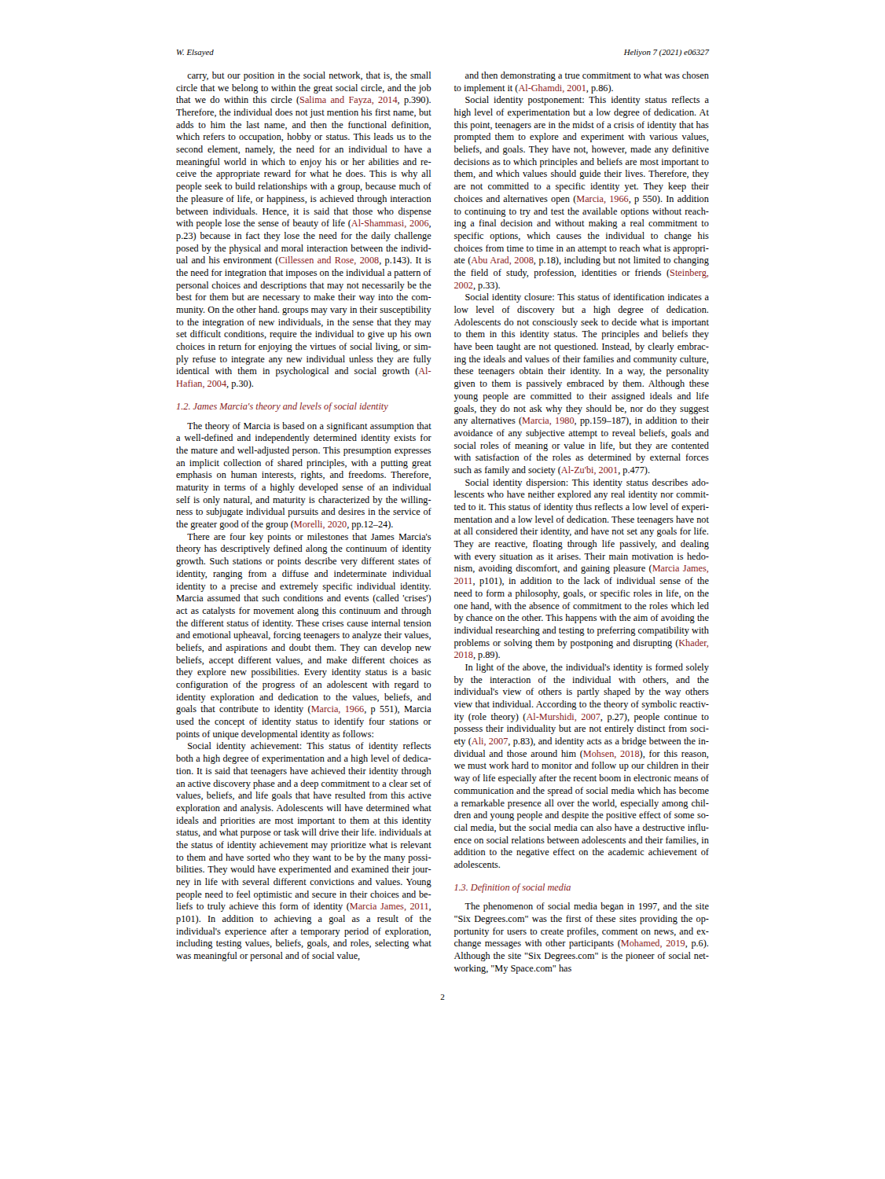W. Elsayed
Heliyon 7 (2021) e06327
carry, but our position in the social network, that is, the small circle that we belong to within the great social circle, and the job that we do within this circle (Salima and Fayza, 2014, p.390). Therefore, the individual does not just mention his first name, but adds to him the last name, and then the functional definition, which refers to occupation, hobby or status. This leads us to the second element, namely, the need for an individual to have a meaningful world in which to enjoy his or her abilities and receive the appropriate reward for what he does. This is why all people seek to build relationships with a group, because much of the pleasure of life, or happiness, is achieved through interaction between individuals. Hence, it is said that those who dispense with people lose the sense of beauty of life (Al-Shammasi, 2006, p.23) because in fact they lose the need for the daily challenge posed by the physical and moral interaction between the individual and his environment (Cillessen and Rose, 2008, p.143). It is the need for integration that imposes on the individual a pattern of personal choices and descriptions that may not necessarily be the best for them but are necessary to make their way into the community. On the other hand. groups may vary in their susceptibility to the integration of new individuals, in the sense that they may set difficult conditions, require the individual to give up his own choices in return for enjoying the virtues of social living, or simply refuse to integrate any new individual unless they are fully identical with them in psychological and social growth (Al-Hafian, 2004, p.30).
1.2. James Marcia's theory and levels of social identity
The theory of Marcia is based on a significant assumption that a well-defined and independently determined identity exists for the mature and well-adjusted person. This presumption expresses an implicit collection of shared principles, with a putting great emphasis on human interests, rights, and freedoms. Therefore, maturity in terms of a highly developed sense of an individual self is only natural, and maturity is characterized by the willingness to subjugate individual pursuits and desires in the service of the greater good of the group (Morelli, 2020, pp.12–24).
There are four key points or milestones that James Marcia's theory has descriptively defined along the continuum of identity growth. Such stations or points describe very different states of identity, ranging from a diffuse and indeterminate individual identity to a precise and extremely specific individual identity. Marcia assumed that such conditions and events (called 'crises') act as catalysts for movement along this continuum and through the different status of identity. These crises cause internal tension and emotional upheaval, forcing teenagers to analyze their values, beliefs, and aspirations and doubt them. They can develop new beliefs, accept different values, and make different choices as they explore new possibilities. Every identity status is a basic configuration of the progress of an adolescent with regard to identity exploration and dedication to the values, beliefs, and goals that contribute to identity (Marcia, 1966, p 551), Marcia used the concept of identity status to identify four stations or points of unique developmental identity as follows:
Social identity achievement: This status of identity reflects both a high degree of experimentation and a high level of dedication. It is said that teenagers have achieved their identity through an active discovery phase and a deep commitment to a clear set of values, beliefs, and life goals that have resulted from this active exploration and analysis. Adolescents will have determined what ideals and priorities are most important to them at this identity status, and what purpose or task will drive their life. individuals at the status of identity achievement may prioritize what is relevant to them and have sorted who they want to be by the many possibilities. They would have experimented and examined their journey in life with several different convictions and values. Young people need to feel optimistic and secure in their choices and beliefs to truly achieve this form of identity (Marcia James, 2011, p101). In addition to achieving a goal as a result of the individual's experience after a temporary period of exploration, including testing values, beliefs, goals, and roles, selecting what was meaningful or personal and of social value,
and then demonstrating a true commitment to what was chosen to implement it (Al-Ghamdi, 2001, p.86).
Social identity postponement: This identity status reflects a high level of experimentation but a low degree of dedication. At this point, teenagers are in the midst of a crisis of identity that has prompted them to explore and experiment with various values, beliefs, and goals. They have not, however, made any definitive decisions as to which principles and beliefs are most important to them, and which values should guide their lives. Therefore, they are not committed to a specific identity yet. They keep their choices and alternatives open (Marcia, 1966, p 550). In addition to continuing to try and test the available options without reaching a final decision and without making a real commitment to specific options, which causes the individual to change his choices from time to time in an attempt to reach what is appropriate (Abu Arad, 2008, p.18), including but not limited to changing the field of study, profession, identities or friends (Steinberg, 2002, p.33).
Social identity closure: This status of identification indicates a low level of discovery but a high degree of dedication. Adolescents do not consciously seek to decide what is important to them in this identity status. The principles and beliefs they have been taught are not questioned. Instead, by clearly embracing the ideals and values of their families and community culture, these teenagers obtain their identity. In a way, the personality given to them is passively embraced by them. Although these young people are committed to their assigned ideals and life goals, they do not ask why they should be, nor do they suggest any alternatives (Marcia, 1980, pp.159–187), in addition to their avoidance of any subjective attempt to reveal beliefs, goals and social roles of meaning or value in life, but they are contented with satisfaction of the roles as determined by external forces such as family and society (Al-Zu'bi, 2001, p.477).
Social identity dispersion: This identity status describes adolescents who have neither explored any real identity nor committed to it. This status of identity thus reflects a low level of experimentation and a low level of dedication. These teenagers have not at all considered their identity, and have not set any goals for life. They are reactive, floating through life passively, and dealing with every situation as it arises. Their main motivation is hedonism, avoiding discomfort, and gaining pleasure (Marcia James, 2011, p101), in addition to the lack of individual sense of the need to form a philosophy, goals, or specific roles in life, on the one hand, with the absence of commitment to the roles which led by chance on the other. This happens with the aim of avoiding the individual researching and testing to preferring compatibility with problems or solving them by postponing and disrupting (Khader, 2018, p.89).
In light of the above, the individual's identity is formed solely by the interaction of the individual with others, and the individual's view of others is partly shaped by the way others view that individual. According to the theory of symbolic reactivity (role theory) (Al-Murshidi, 2007, p.27), people continue to possess their individuality but are not entirely distinct from society (Ali, 2007, p.83), and identity acts as a bridge between the individual and those around him (Mohsen, 2018), for this reason, we must work hard to monitor and follow up our children in their way of life especially after the recent boom in electronic means of communication and the spread of social media which has become a remarkable presence all over the world, especially among children and young people and despite the positive effect of some social media, but the social media can also have a destructive influence on social relations between adolescents and their families, in addition to the negative effect on the academic achievement of adolescents.
1.3. Definition of social media
The phenomenon of social media began in 1997, and the site "Six Degrees.com" was the first of these sites providing the opportunity for users to create profiles, comment on news, and exchange messages with other participants (Mohamed, 2019, p.6). Although the site "Six Degrees.com" is the pioneer of social networking, "My Space.com" has
2